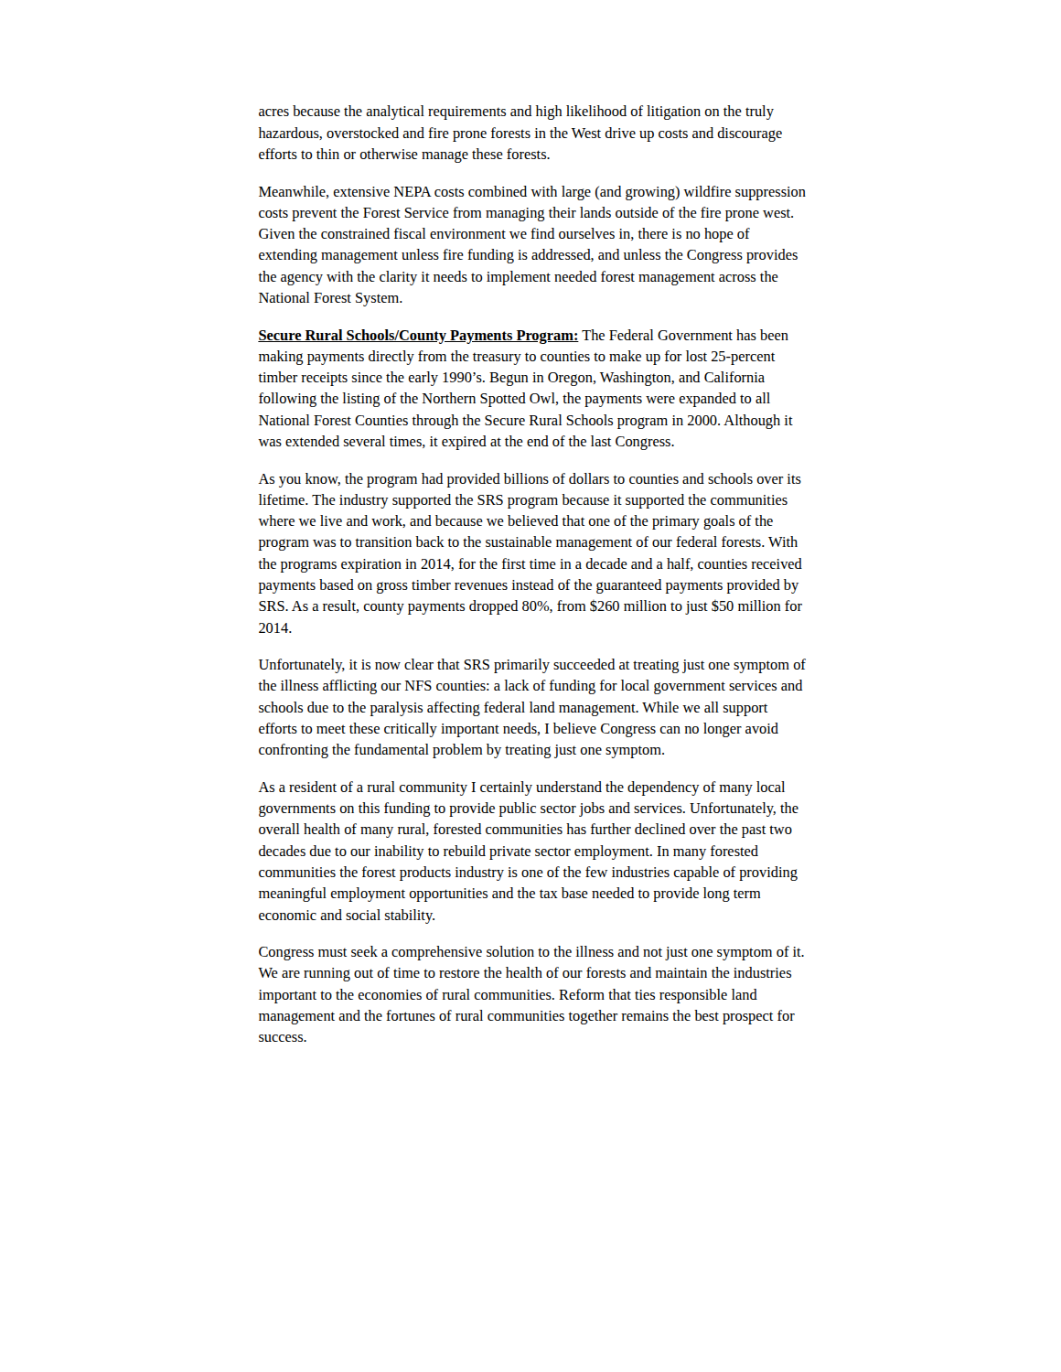acres because the analytical requirements and high likelihood of litigation on the truly hazardous, overstocked and fire prone forests in the West drive up costs and discourage efforts to thin or otherwise manage these forests.
Meanwhile, extensive NEPA costs combined with large (and growing) wildfire suppression costs prevent the Forest Service from managing their lands outside of the fire prone west. Given the constrained fiscal environment we find ourselves in, there is no hope of extending management unless fire funding is addressed, and unless the Congress provides the agency with the clarity it needs to implement needed forest management across the National Forest System.
Secure Rural Schools/County Payments Program: The Federal Government has been making payments directly from the treasury to counties to make up for lost 25-percent timber receipts since the early 1990’s. Begun in Oregon, Washington, and California following the listing of the Northern Spotted Owl, the payments were expanded to all National Forest Counties through the Secure Rural Schools program in 2000. Although it was extended several times, it expired at the end of the last Congress.
As you know, the program had provided billions of dollars to counties and schools over its lifetime. The industry supported the SRS program because it supported the communities where we live and work, and because we believed that one of the primary goals of the program was to transition back to the sustainable management of our federal forests. With the programs expiration in 2014, for the first time in a decade and a half, counties received payments based on gross timber revenues instead of the guaranteed payments provided by SRS. As a result, county payments dropped 80%, from $260 million to just $50 million for 2014.
Unfortunately, it is now clear that SRS primarily succeeded at treating just one symptom of the illness afflicting our NFS counties: a lack of funding for local government services and schools due to the paralysis affecting federal land management. While we all support efforts to meet these critically important needs, I believe Congress can no longer avoid confronting the fundamental problem by treating just one symptom.
As a resident of a rural community I certainly understand the dependency of many local governments on this funding to provide public sector jobs and services. Unfortunately, the overall health of many rural, forested communities has further declined over the past two decades due to our inability to rebuild private sector employment. In many forested communities the forest products industry is one of the few industries capable of providing meaningful employment opportunities and the tax base needed to provide long term economic and social stability.
Congress must seek a comprehensive solution to the illness and not just one symptom of it. We are running out of time to restore the health of our forests and maintain the industries important to the economies of rural communities. Reform that ties responsible land management and the fortunes of rural communities together remains the best prospect for success.